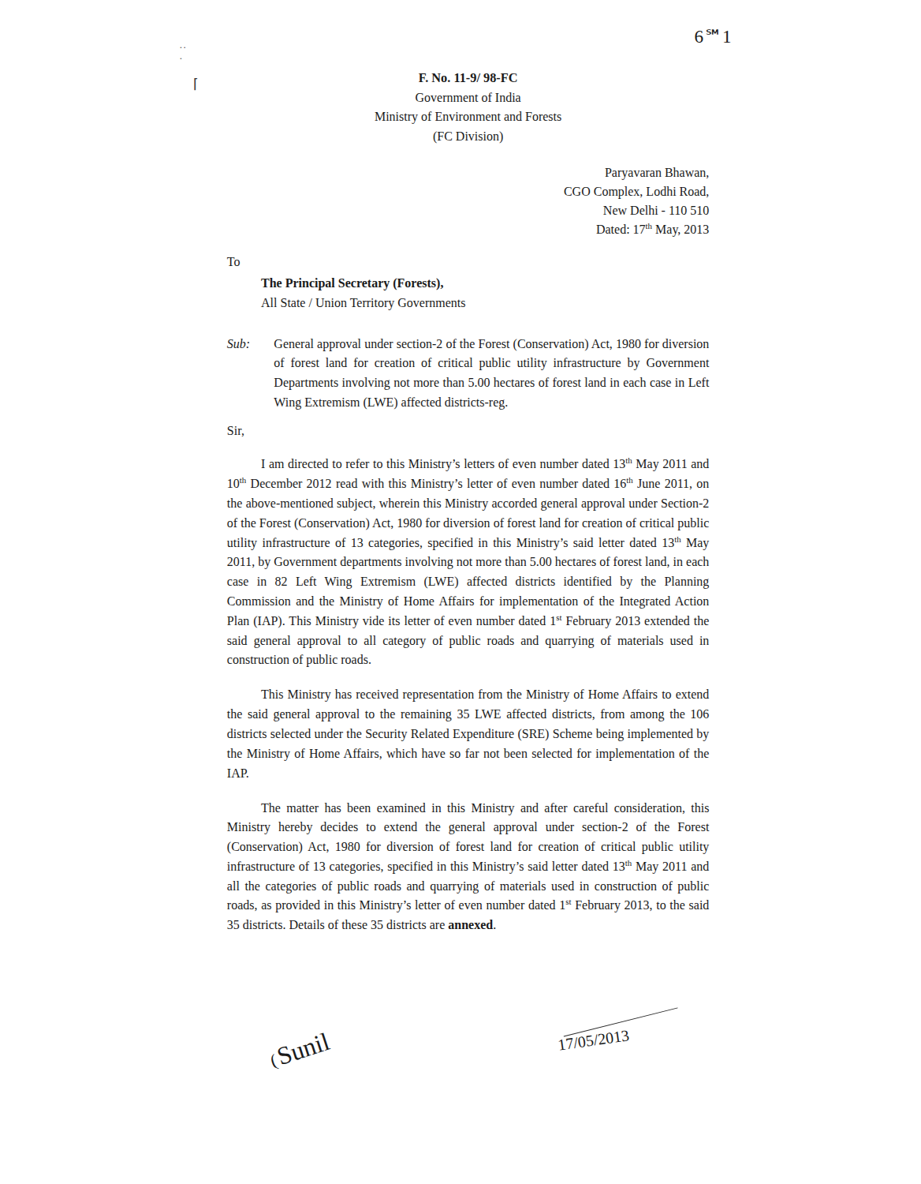6℠1
··
·
⌈
F. No. 11-9/ 98-FC Government of India Ministry of Environment and Forests (FC Division)
Paryavaran Bhawan,
CGO Complex, Lodhi Road,
New Delhi - 110 510
Dated: 17th May, 2013
To
The Principal Secretary (Forests),
All State / Union Territory Governments
| Sub: | General approval under section-2 of the Forest (Conservation) Act, 1980 for diversion of forest land for creation of critical public utility infrastructure by Government Departments involving not more than 5.00 hectares of forest land in each case in Left Wing Extremism (LWE) affected districts-reg. |
Sir,
I am directed to refer to this Ministry’s letters of even number dated 13th May 2011 and 10th December 2012 read with this Ministry’s letter of even number dated 16th June 2011, on the above-mentioned subject, wherein this Ministry accorded general approval under Section-2 of the Forest (Conservation) Act, 1980 for diversion of forest land for creation of critical public utility infrastructure of 13 categories, specified in this Ministry’s said letter dated 13th May 2011, by Government departments involving not more than 5.00 hectares of forest land, in each case in 82 Left Wing Extremism (LWE) affected districts identified by the Planning Commission and the Ministry of Home Affairs for implementation of the Integrated Action Plan (IAP). This Ministry vide its letter of even number dated 1st February 2013 extended the said general approval to all category of public roads and quarrying of materials used in construction of public roads.
This Ministry has received representation from the Ministry of Home Affairs to extend the said general approval to the remaining 35 LWE affected districts, from among the 106 districts selected under the Security Related Expenditure (SRE) Scheme being implemented by the Ministry of Home Affairs, which have so far not been selected for implementation of the IAP.
The matter has been examined in this Ministry and after careful consideration, this Ministry hereby decides to extend the general approval under section-2 of the Forest (Conservation) Act, 1980 for diversion of forest land for creation of critical public utility infrastructure of 13 categories, specified in this Ministry’s said letter dated 13th May 2011 and all the categories of public roads and quarrying of materials used in construction of public roads, as provided in this Ministry’s letter of even number dated 1st February 2013, to the said 35 districts. Details of these 35 districts are annexed.
( Sunil
 17/05/2013